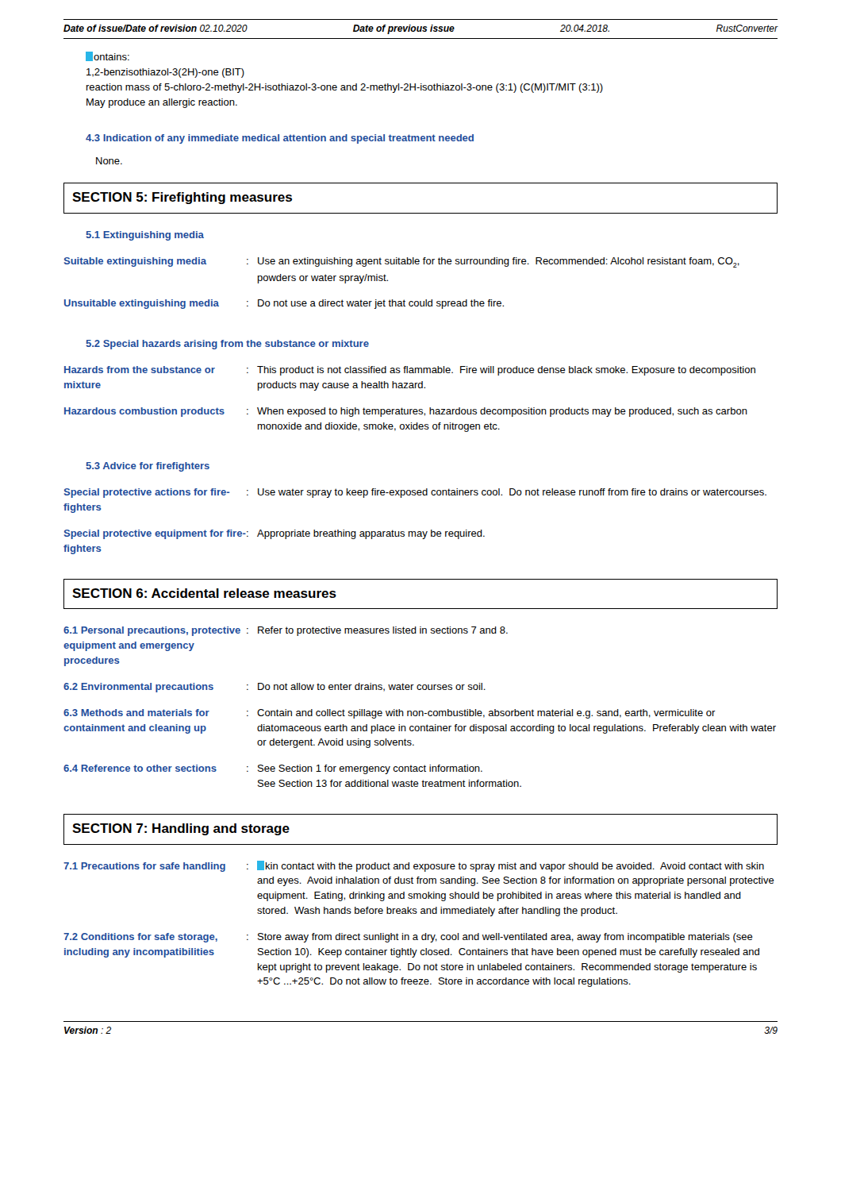Date of issue/Date of revision 02.10.2020 Date of previous issue 20.04.2018. RustConverter
ontains:
1,2-benzisothiazol-3(2H)-one (BIT)
reaction mass of 5-chloro-2-methyl-2H-isothiazol-3-one and 2-methyl-2H-isothiazol-3-one (3:1) (C(M)IT/MIT (3:1))
May produce an allergic reaction.
4.3 Indication of any immediate medical attention and special treatment needed
None.
SECTION 5: Firefighting measures
5.1 Extinguishing media
| Suitable extinguishing media | : | Use an extinguishing agent suitable for the surrounding fire. Recommended: Alcohol resistant foam, CO 2 , powders or water spray/mist. |
| Unsuitable extinguishing media | : | Do not use a direct water jet that could spread the fire. |
5.2 Special hazards arising from the substance or mixture
| Hazards from the substance or mixture | : | This product is not classified as flammable. Fire will produce dense black smoke. Exposure to decomposition products may cause a health hazard. |
| Hazardous combustion products | : | When exposed to high temperatures, hazardous decomposition products may be produced, such as carbon monoxide and dioxide, smoke, oxides of nitrogen etc. |
5.3 Advice for firefighters
| Special protective actions for fire-fighters | : | Use water spray to keep fire-exposed containers cool. Do not release runoff from fire to drains or watercourses. |
| Special protective equipment for fire-fighters | : | Appropriate breathing apparatus may be required. |
SECTION 6: Accidental release measures
| 6.1 Personal precautions, protective equipment and emergency procedures | : | Refer to protective measures listed in sections 7 and 8. |
| 6.2 Environmental precautions | : | Do not allow to enter drains, water courses or soil. |
| 6.3 Methods and materials for containment and cleaning up | : | Contain and collect spillage with non-combustible, absorbent material e.g. sand, earth, vermiculite or diatomaceous earth and place in container for disposal according to local regulations. Preferably clean with water or detergent. Avoid using solvents. |
| 6.4 Reference to other sections | : | See Section 1 for emergency contact information. See Section 13 for additional waste treatment information. |
SECTION 7: Handling and storage
| 7.1 Precautions for safe handling | : | kin contact with the product and exposure to spray mist and vapor should be avoided. Avoid contact with skin and eyes. Avoid inhalation of dust from sanding. See Section 8 for information on appropriate personal protective equipment. Eating, drinking and smoking should be prohibited in areas where this material is handled and stored. Wash hands before breaks and immediately after handling the product. |
| 7.2 Conditions for safe storage, including any incompatibilities | : | Store away from direct sunlight in a dry, cool and well-ventilated area, away from incompatible materials (see Section 10). Keep container tightly closed. Containers that have been opened must be carefully resealed and kept upright to prevent leakage. Do not store in unlabeled containers. Recommended storage temperature is +5°C ...+25°C. Do not allow to freeze. Store in accordance with local regulations. |
Version : 2 3/9